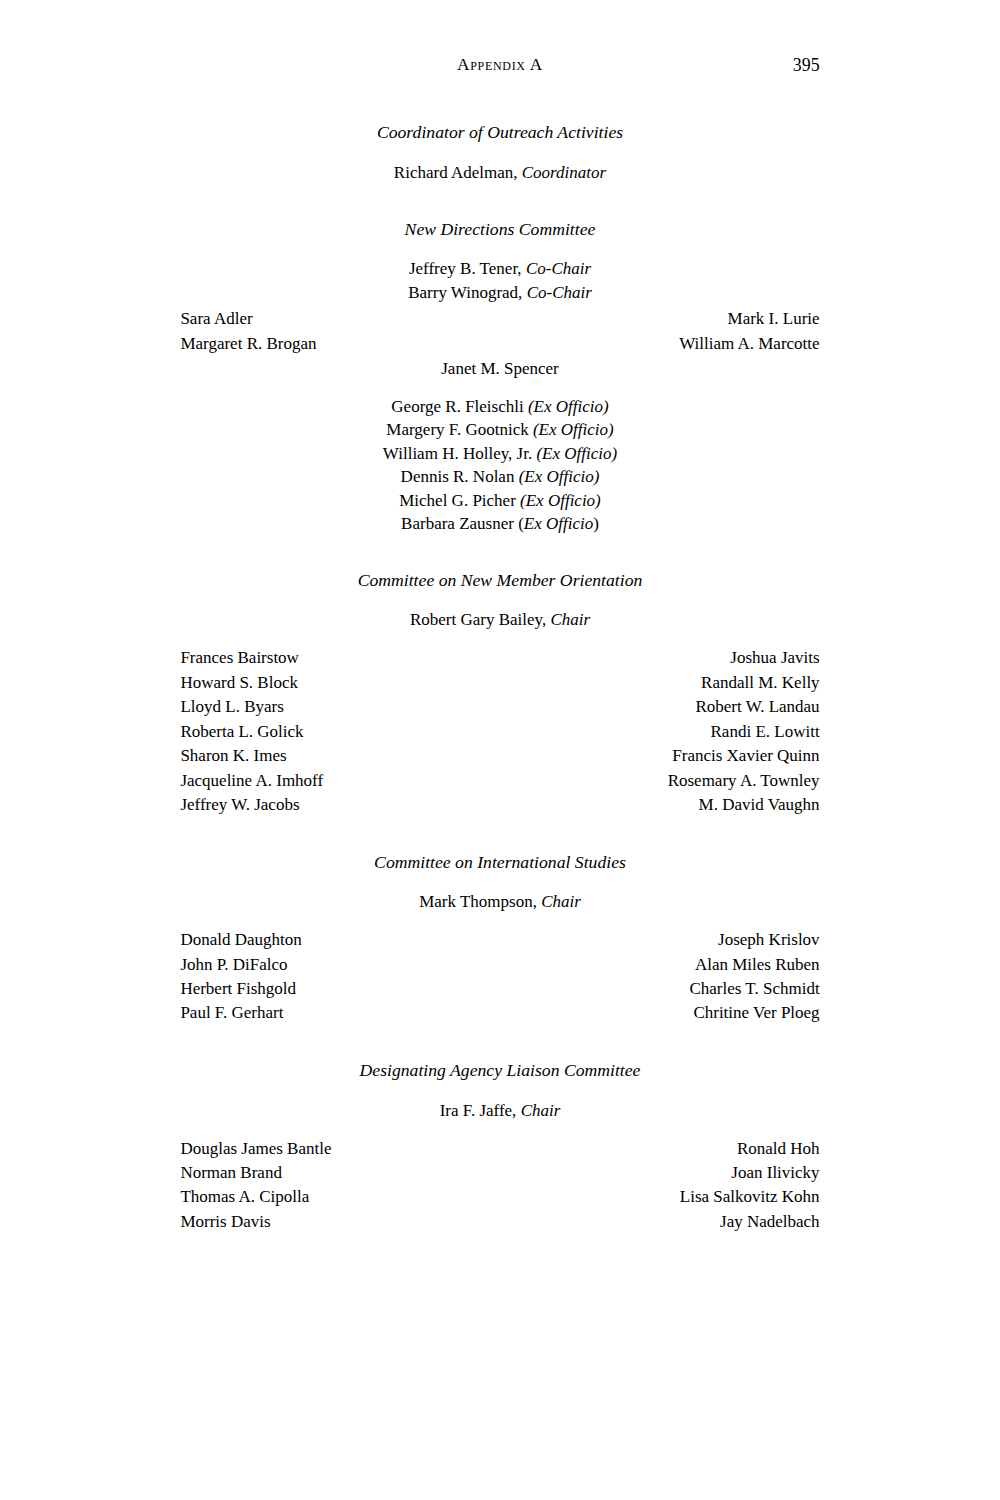Appendix A 395
Coordinator of Outreach Activities
Richard Adelman, Coordinator
New Directions Committee
Jeffrey B. Tener, Co-Chair
Barry Winograd, Co-Chair
| Sara Adler | Mark I. Lurie |
| Margaret R. Brogan | William A. Marcotte |
Janet M. Spencer
George R. Fleischli (Ex Officio)
Margery F. Gootnick (Ex Officio)
William H. Holley, Jr. (Ex Officio)
Dennis R. Nolan (Ex Officio)
Michel G. Picher (Ex Officio)
Barbara Zausner (Ex Officio)
Committee on New Member Orientation
Robert Gary Bailey, Chair
| Frances Bairstow | Joshua Javits |
| Howard S. Block | Randall M. Kelly |
| Lloyd L. Byars | Robert W. Landau |
| Roberta L. Golick | Randi E. Lowitt |
| Sharon K. Imes | Francis Xavier Quinn |
| Jacqueline A. Imhoff | Rosemary A. Townley |
| Jeffrey W. Jacobs | M. David Vaughn |
Committee on International Studies
Mark Thompson, Chair
| Donald Daughton | Joseph Krislov |
| John P. DiFalco | Alan Miles Ruben |
| Herbert Fishgold | Charles T. Schmidt |
| Paul F. Gerhart | Chritine Ver Ploeg |
Designating Agency Liaison Committee
Ira F. Jaffe, Chair
| Douglas James Bantle | Ronald Hoh |
| Norman Brand | Joan Ilivicky |
| Thomas A. Cipolla | Lisa Salkovitz Kohn |
| Morris Davis | Jay Nadelbach |